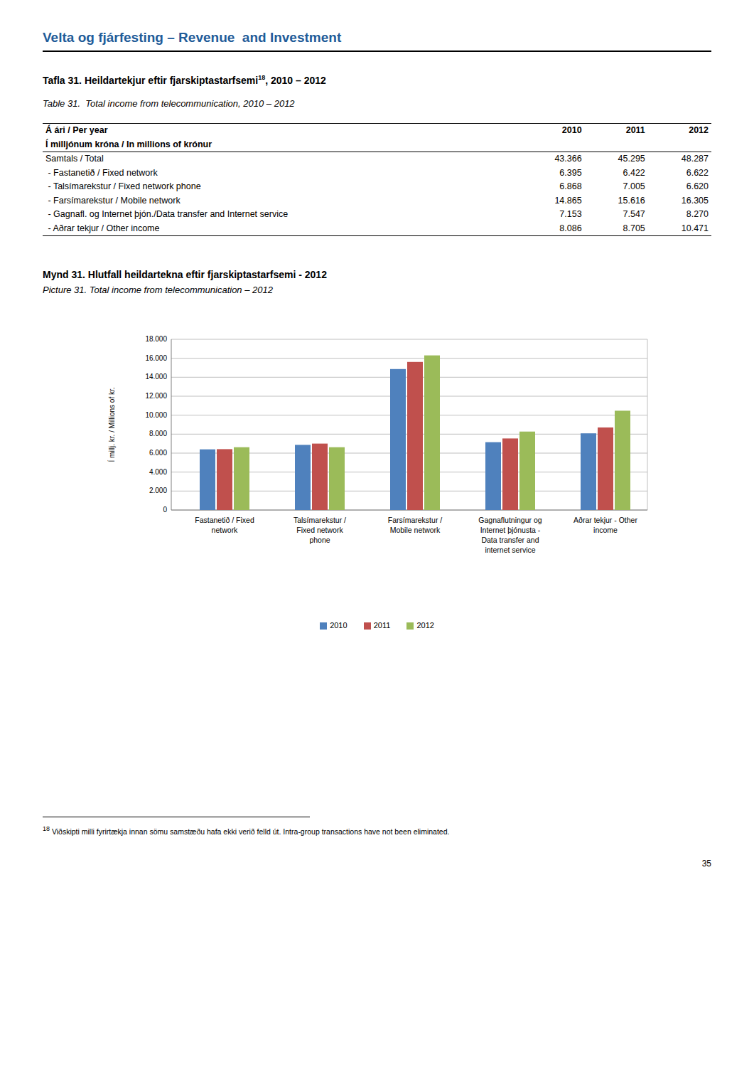Velta og fjárfesting – Revenue and Investment
Tafla 31. Heildartekjur eftir fjarskiptastarfsemi18, 2010 – 2012
Table 31. Total income from telecommunication, 2010 – 2012
| Á ári / Per year | 2010 | 2011 | 2012 |
| --- | --- | --- | --- |
| Í milljónum króna / In millions of krónur | | | |
| Samtals / Total | 43.366 | 45.295 | 48.287 |
| - Fastanetið / Fixed network | 6.395 | 6.422 | 6.622 |
| - Talsímarekstur / Fixed network phone | 6.868 | 7.005 | 6.620 |
| - Farsímarekstur / Mobile network | 14.865 | 15.616 | 16.305 |
| - Gagnafl. og Internet þjón./Data transfer and Internet service | 7.153 | 7.547 | 8.270 |
| - Aðrar tekjur / Other income | 8.086 | 8.705 | 10.471 |
Mynd 31. Hlutfall heildartekna eftir fjarskiptastarfsemi - 2012
Picture 31. Total income from telecommunication – 2012
0 2.000 4.000 6.000 8.000 10.000 12.000 14.000 16.000 18.000 Í millj. kr. / Millions of kr. Fastanetið / Fixed network Talsímarekstur / Fixed network phone Farsímarekstur / Mobile network Gagnaflutningur og Internet þjónusta - Data transfer and internet service Aðrar tekjur - Other income
2010 2011 2012
18 Viðskipti milli fyrirtækja innan sömu samstæðu hafa ekki verið felld út. Intra-group transactions have not been eliminated.
35